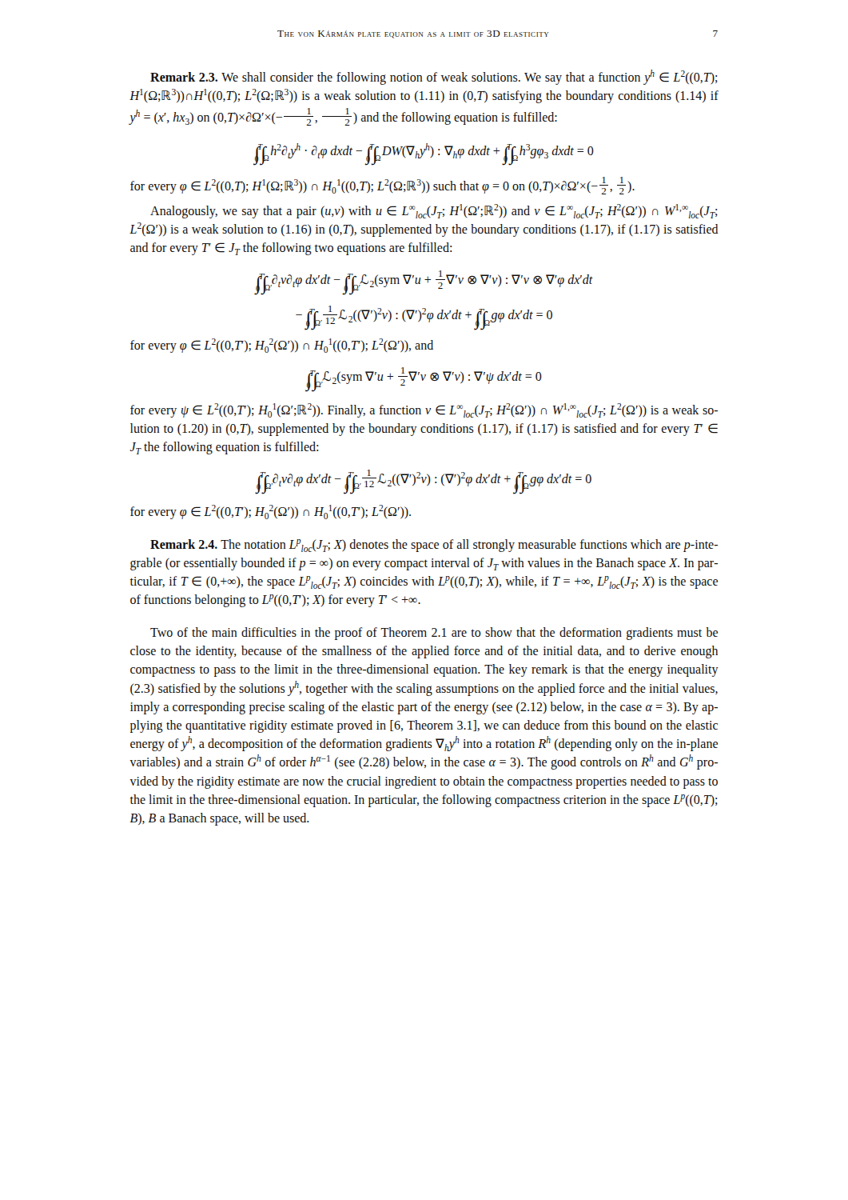The von Kármán plate equation as a limit of 3D elasticity 7
Remark 2.3. We shall consider the following notion of weak solutions. We say that a function yh ∈ L2((0,T); H1(Ω;ℝ3))∩H1((0,T); L2(Ω;ℝ3)) is a weak solution to (1.11) in (0,T) satisfying the boundary conditions (1.14) if yh = (x′, hx3) on (0,T)×∂Ω′×(−12, 12) and the following equation is fulfilled:
∫T 0∫Ω h2∂tyh · ∂tφ dxdt − ∫T 0∫Ω DW(∇hyh) : ∇hφ dxdt + ∫T 0∫Ω h3gφ3 dxdt = 0
for every φ ∈ L2((0,T); H1(Ω;ℝ3)) ∩ H01((0,T); L2(Ω;ℝ3)) such that φ = 0 on (0,T)×∂Ω′×(−12, 12).
Analogously, we say that a pair (u,v) with u ∈ L∞loc(JT; H1(Ω′;ℝ2)) and v ∈ L∞loc(JT; H2(Ω′)) ∩ W1,∞loc(JT; L2(Ω′)) is a weak solution to (1.16) in (0,T), supplemented by the boundary conditions (1.17), if (1.17) is satisfied and for every T′ ∈ JT the following two equations are fulfilled:
∫T′0∫Ω′ ∂tv∂tφ dx′dt − ∫T′0∫Ω′ ℒ2(sym ∇′u + 12∇′v ⊗ ∇′v) : ∇′v ⊗ ∇′φ dx′dt
− ∫T′0∫Ω′ 112 ℒ2((∇′)2v) : (∇′)2φ dx′dt + ∫T′0∫Ω′ gφ dx′dt = 0
for every φ ∈ L2((0,T′); H02(Ω′)) ∩ H01((0,T′); L2(Ω′)), and
∫T′0∫Ω′ ℒ2(sym ∇′u + 12∇′v ⊗ ∇′v) : ∇′ψ dx′dt = 0
for every ψ ∈ L2((0,T′); H01(Ω′;ℝ2)). Finally, a function v ∈ L∞loc(JT; H2(Ω′)) ∩ W1,∞loc(JT; L2(Ω′)) is a weak solution to (1.20) in (0,T), supplemented by the boundary conditions (1.17), if (1.17) is satisfied and for every T′ ∈ JT the following equation is fulfilled:
∫T′0∫Ω′ ∂tv∂tφ dx′dt − ∫T′0∫Ω′ 112 ℒ2((∇′)2v) : (∇′)2φ dx′dt + ∫T′0∫Ω′ gφ dx′dt = 0
for every φ ∈ L2((0,T′); H02(Ω′)) ∩ H01((0,T′); L2(Ω′)).
Remark 2.4. The notation Lploc(JT; X) denotes the space of all strongly measurable functions which are p-integrable (or essentially bounded if p = ∞) on every compact interval of JT with values in the Banach space X. In particular, if T ∈ (0,+∞), the space Lploc(JT; X) coincides with Lp((0,T); X), while, if T = +∞, Lploc(JT; X) is the space of functions belonging to Lp((0,T′); X) for every T′ < +∞.
Two of the main difficulties in the proof of Theorem 2.1 are to show that the deformation gradients must be close to the identity, because of the smallness of the applied force and of the initial data, and to derive enough compactness to pass to the limit in the three-dimensional equation. The key remark is that the energy inequality (2.3) satisfied by the solutions yh, together with the scaling assumptions on the applied force and the initial values, imply a corresponding precise scaling of the elastic part of the energy (see (2.12) below, in the case α = 3). By applying the quantitative rigidity estimate proved in [6, Theorem 3.1], we can deduce from this bound on the elastic energy of yh, a decomposition of the deformation gradients ∇hyh into a rotation Rh (depending only on the in-plane variables) and a strain Gh of order hα−1 (see (2.28) below, in the case α = 3). The good controls on Rh and Gh provided by the rigidity estimate are now the crucial ingredient to obtain the compactness properties needed to pass to the limit in the three-dimensional equation. In particular, the following compactness criterion in the space Lp((0,T); B), B a Banach space, will be used.